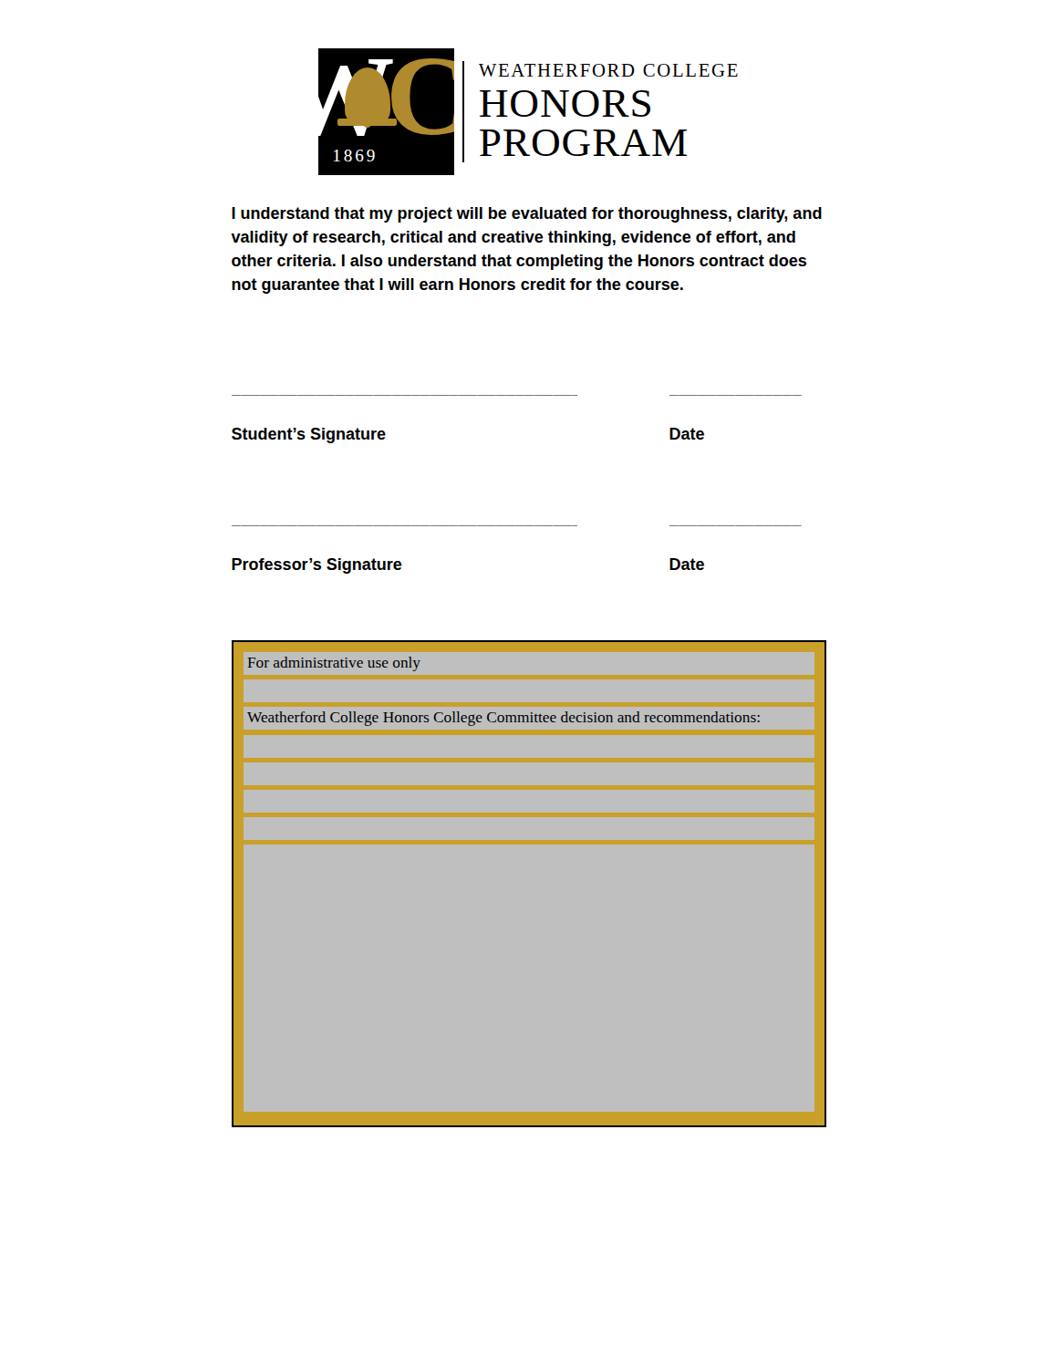WC
1869
WEATHERFORD COLLEGE
HONORS
PROGRAM
I understand that my project will be evaluated for thoroughness, clarity, and validity of research, critical and creative thinking, evidence of effort, and other criteria. I also understand that completing the Honors contract does not guarantee that I will earn Honors credit for the course.
_______________________________________ ______________
Student’s Signature Date
_______________________________________ ______________
Professor’s Signature Date
For administrative use only
Weatherford College Honors College Committee decision and recommendations: